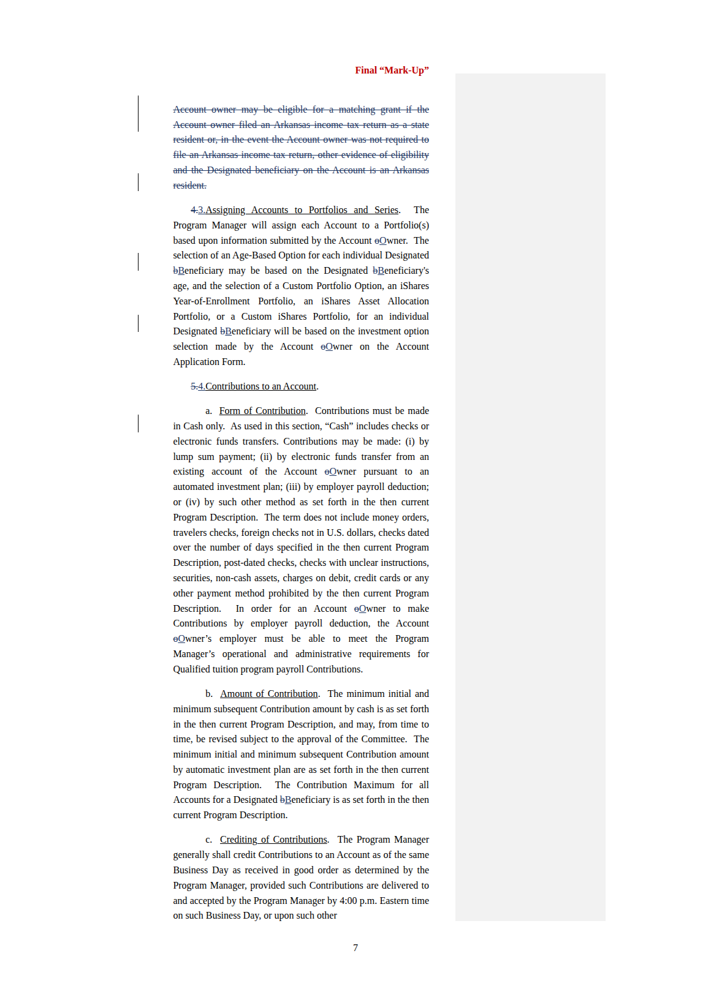Final “Mark-Up”
Account owner may be eligible for a matching grant if the Account owner filed an Arkansas income tax return as a state resident or, in the event the Account owner was not required to file an Arkansas income tax return, other evidence of eligibility and the Designated beneficiary on the Account is an Arkansas resident.
4. 3. Assigning Accounts to Portfolios and Series. The Program Manager will assign each Account to a Portfolio(s) based upon information submitted by the Account oOwner. The selection of an Age-Based Option for each individual Designated bBeneficiary may be based on the Designated bBeneficiary's age, and the selection of a Custom Portfolio Option, an iShares Year-of-Enrollment Portfolio, an iShares Asset Allocation Portfolio, or a Custom iShares Portfolio, for an individual Designated bBeneficiary will be based on the investment option selection made by the Account oOwner on the Account Application Form.
5. 4. Contributions to an Account.
a. Form of Contribution. Contributions must be made in Cash only. As used in this section, “Cash” includes checks or electronic funds transfers. Contributions may be made: (i) by lump sum payment; (ii) by electronic funds transfer from an existing account of the Account oOwner pursuant to an automated investment plan; (iii) by employer payroll deduction; or (iv) by such other method as set forth in the then current Program Description. The term does not include money orders, travelers checks, foreign checks not in U.S. dollars, checks dated over the number of days specified in the then current Program Description, post-dated checks, checks with unclear instructions, securities, non-cash assets, charges on debit, credit cards or any other payment method prohibited by the then current Program Description. In order for an Account oOwner to make Contributions by employer payroll deduction, the Account oOwner’s employer must be able to meet the Program Manager’s operational and administrative requirements for Qualified tuition program payroll Contributions.
b. Amount of Contribution. The minimum initial and minimum subsequent Contribution amount by cash is as set forth in the then current Program Description, and may, from time to time, be revised subject to the approval of the Committee. The minimum initial and minimum subsequent Contribution amount by automatic investment plan are as set forth in the then current Program Description. The Contribution Maximum for all Accounts for a Designated bBeneficiary is as set forth in the then current Program Description.
c. Crediting of Contributions. The Program Manager generally shall credit Contributions to an Account as of the same Business Day as received in good order as determined by the Program Manager, provided such Contributions are delivered to and accepted by the Program Manager by 4:00 p.m. Eastern time on such Business Day, or upon such other
7